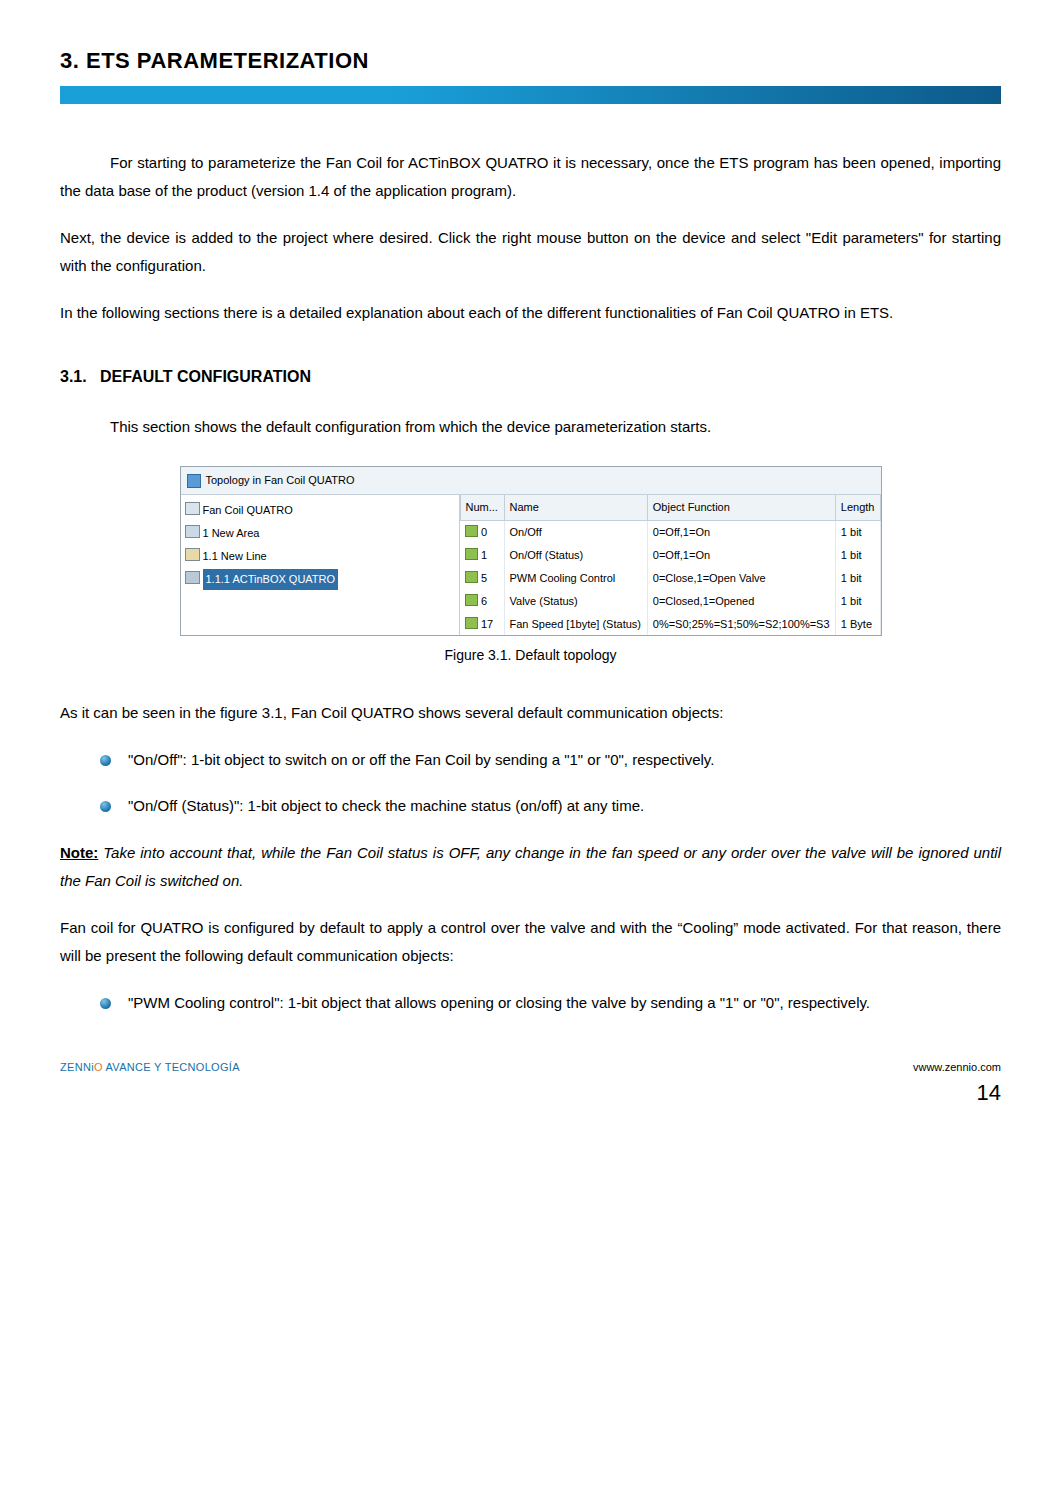3. ETS PARAMETERIZATION
For starting to parameterize the Fan Coil for ACTinBOX QUATRO it is necessary, once the ETS program has been opened, importing the data base of the product (version 1.4 of the application program).
Next, the device is added to the project where desired. Click the right mouse button on the device and select "Edit parameters" for starting with the configuration.
In the following sections there is a detailed explanation about each of the different functionalities of Fan Coil QUATRO in ETS.
3.1. DEFAULT CONFIGURATION
This section shows the default configuration from which the device parameterization starts.
Topology in Fan Coil QUATRO
Fan Coil QUATRO
1 New Area
1.1 New Line
1.1.1 ACTinBOX QUATRO
| Num... | Name | Object Function | Length |
| --- | --- | --- | --- |
| 0 | On/Off | 0=Off,1=On | 1 bit |
| 1 | On/Off (Status) | 0=Off,1=On | 1 bit |
| 5 | PWM Cooling Control | 0=Close,1=Open Valve | 1 bit |
| 6 | Valve (Status) | 0=Closed,1=Opened | 1 bit |
| 17 | Fan Speed [1byte] (Status) | 0%=S0;25%=S1;50%=S2;100%=S3 | 1 Byte |
Figure 3.1. Default topology
As it can be seen in the figure 3.1, Fan Coil QUATRO shows several default communication objects:
"On/Off": 1-bit object to switch on or off the Fan Coil by sending a "1" or "0", respectively.
"On/Off (Status)": 1-bit object to check the machine status (on/off) at any time.
Note: Take into account that, while the Fan Coil status is OFF, any change in the fan speed or any order over the valve will be ignored until the Fan Coil is switched on.
Fan coil for QUATRO is configured by default to apply a control over the valve and with the “Cooling” mode activated. For that reason, there will be present the following default communication objects:
"PWM Cooling control": 1-bit object that allows opening or closing the valve by sending a "1" or "0", respectively.
ZENNi O AVANCE Y TECNOLOGÍA
vwww.zennio.com
14